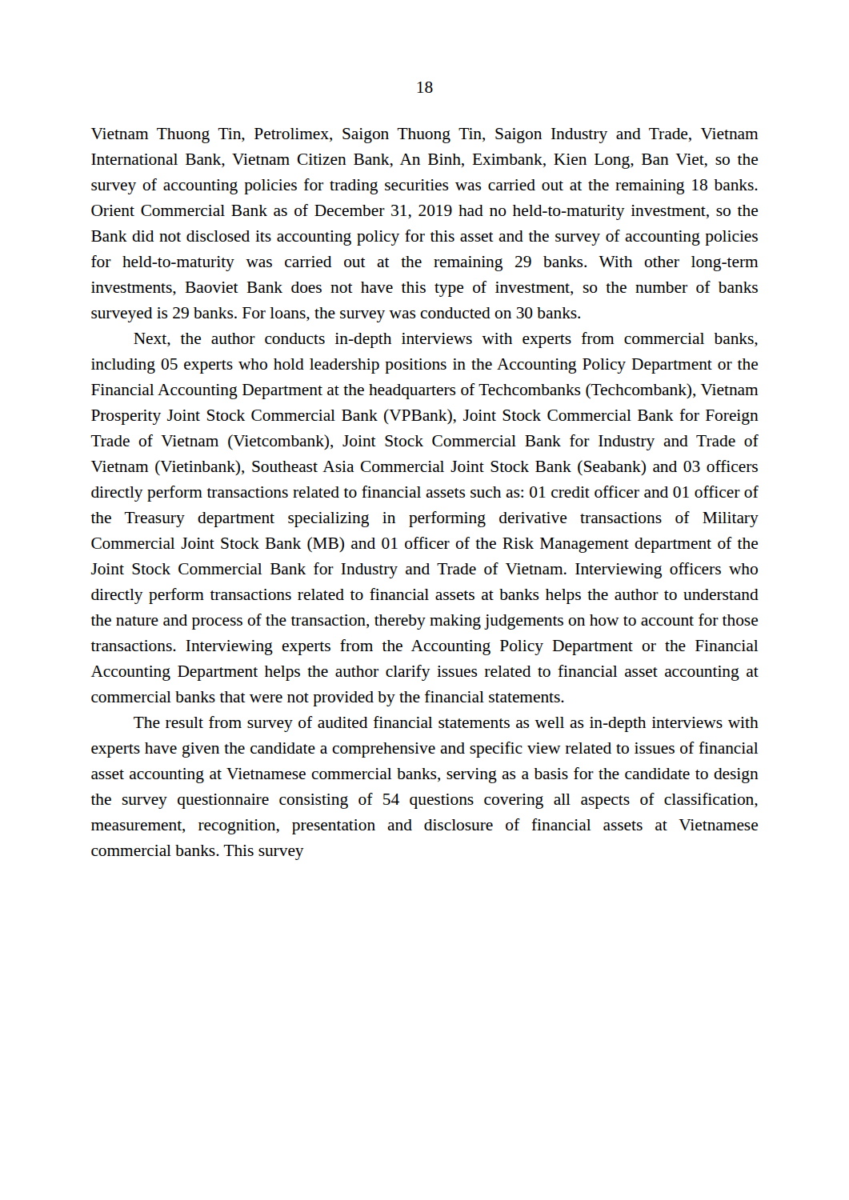18
Vietnam Thuong Tin, Petrolimex, Saigon Thuong Tin, Saigon Industry and Trade, Vietnam International Bank, Vietnam Citizen Bank, An Binh, Eximbank, Kien Long, Ban Viet, so the survey of accounting policies for trading securities was carried out at the remaining 18 banks. Orient Commercial Bank as of December 31, 2019 had no held-to-maturity investment, so the Bank did not disclosed its accounting policy for this asset and the survey of accounting policies for held-to-maturity was carried out at the remaining 29 banks. With other long-term investments, Baoviet Bank does not have this type of investment, so the number of banks surveyed is 29 banks. For loans, the survey was conducted on 30 banks.
Next, the author conducts in-depth interviews with experts from commercial banks, including 05 experts who hold leadership positions in the Accounting Policy Department or the Financial Accounting Department at the headquarters of Techcombanks (Techcombank), Vietnam Prosperity Joint Stock Commercial Bank (VPBank), Joint Stock Commercial Bank for Foreign Trade of Vietnam (Vietcombank), Joint Stock Commercial Bank for Industry and Trade of Vietnam (Vietinbank), Southeast Asia Commercial Joint Stock Bank (Seabank) and 03 officers directly perform transactions related to financial assets such as: 01 credit officer and 01 officer of the Treasury department specializing in performing derivative transactions of Military Commercial Joint Stock Bank (MB) and 01 officer of the Risk Management department of the Joint Stock Commercial Bank for Industry and Trade of Vietnam. Interviewing officers who directly perform transactions related to financial assets at banks helps the author to understand the nature and process of the transaction, thereby making judgements on how to account for those transactions. Interviewing experts from the Accounting Policy Department or the Financial Accounting Department helps the author clarify issues related to financial asset accounting at commercial banks that were not provided by the financial statements.
The result from survey of audited financial statements as well as in-depth interviews with experts have given the candidate a comprehensive and specific view related to issues of financial asset accounting at Vietnamese commercial banks, serving as a basis for the candidate to design the survey questionnaire consisting of 54 questions covering all aspects of classification, measurement, recognition, presentation and disclosure of financial assets at Vietnamese commercial banks. This survey